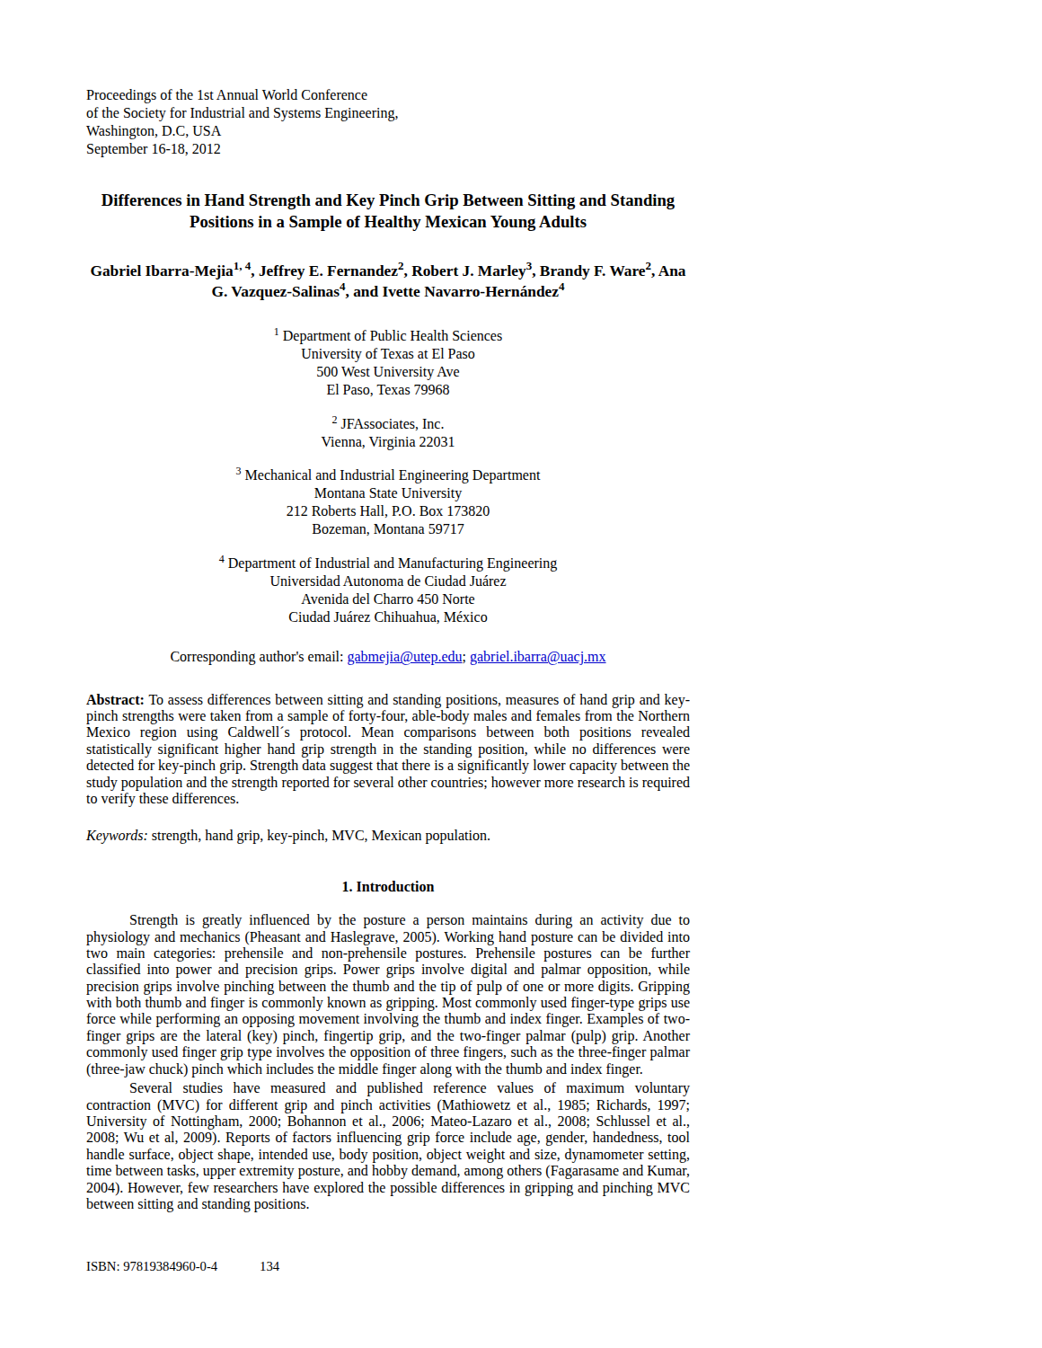Proceedings of the 1st Annual World Conference
of the Society for Industrial and Systems Engineering,
Washington, D.C, USA
September 16-18, 2012
Differences in Hand Strength and Key Pinch Grip Between Sitting and Standing Positions in a Sample of Healthy Mexican Young Adults
Gabriel Ibarra-Mejia1, 4, Jeffrey E. Fernandez2, Robert J. Marley3, Brandy F. Ware2, Ana G. Vazquez-Salinas4, and Ivette Navarro-Hernández4
1 Department of Public Health Sciences
University of Texas at El Paso
500 West University Ave
El Paso, Texas 79968
2 JFAssociates, Inc.
Vienna, Virginia 22031
3 Mechanical and Industrial Engineering Department
Montana State University
212 Roberts Hall, P.O. Box 173820
Bozeman, Montana 59717
4 Department of Industrial and Manufacturing Engineering
Universidad Autonoma de Ciudad Juárez
Avenida del Charro 450 Norte
Ciudad Juárez Chihuahua, México
Corresponding author's email: gabmejia@utep.edu; gabriel.ibarra@uacj.mx
Abstract: To assess differences between sitting and standing positions, measures of hand grip and key-pinch strengths were taken from a sample of forty-four, able-body males and females from the Northern Mexico region using Caldwell´s protocol. Mean comparisons between both positions revealed statistically significant higher hand grip strength in the standing position, while no differences were detected for key-pinch grip. Strength data suggest that there is a significantly lower capacity between the study population and the strength reported for several other countries; however more research is required to verify these differences.
Keywords: strength, hand grip, key-pinch, MVC, Mexican population.
1. Introduction
Strength is greatly influenced by the posture a person maintains during an activity due to physiology and mechanics (Pheasant and Haslegrave, 2005). Working hand posture can be divided into two main categories: prehensile and non-prehensile postures. Prehensile postures can be further classified into power and precision grips. Power grips involve digital and palmar opposition, while precision grips involve pinching between the thumb and the tip of pulp of one or more digits. Gripping with both thumb and finger is commonly known as gripping. Most commonly used finger-type grips use force while performing an opposing movement involving the thumb and index finger. Examples of two-finger grips are the lateral (key) pinch, fingertip grip, and the two-finger palmar (pulp) grip. Another commonly used finger grip type involves the opposition of three fingers, such as the three-finger palmar (three-jaw chuck) pinch which includes the middle finger along with the thumb and index finger.
Several studies have measured and published reference values of maximum voluntary contraction (MVC) for different grip and pinch activities (Mathiowetz et al., 1985; Richards, 1997; University of Nottingham, 2000; Bohannon et al., 2006; Mateo-Lazaro et al., 2008; Schlussel et al., 2008; Wu et al, 2009). Reports of factors influencing grip force include age, gender, handedness, tool handle surface, object shape, intended use, body position, object weight and size, dynamometer setting, time between tasks, upper extremity posture, and hobby demand, among others (Fagarasame and Kumar, 2004). However, few researchers have explored the possible differences in gripping and pinching MVC between sitting and standing positions.
ISBN: 97819384960-0-4 134